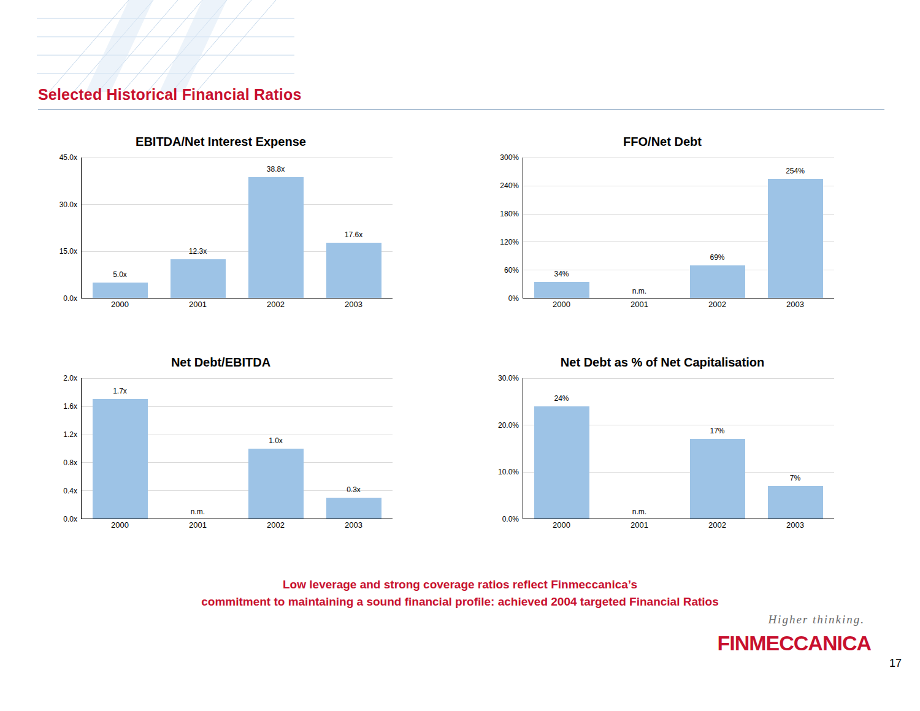Selected Historical Financial Ratios
EBITDA/Net Interest Expense
45.0x 30.0x 15.0x 0.0x
5.0x
12.3x
38.8x
17.6x
2000200120022003
FFO/Net Debt
300% 240% 180% 120% 60% 0%
34%
n.m.
69%
254%
2000200120022003
Net Debt/EBITDA
2.0x 1.6x 1.2x 0.8x 0.4x 0.0x
1.7x
n.m.
1.0x
0.3x
2000200120022003
Net Debt as % of Net Capitalisation
30.0% 20.0% 10.0% 0.0%
24%
n.m.
17%
7%
2000200120022003
Low leverage and strong coverage ratios reflect Finmeccanica’s
commitment to maintaining a sound financial profile: achieved 2004 targeted Financial Ratios
Higher thinking.
FINMECCANICA
17